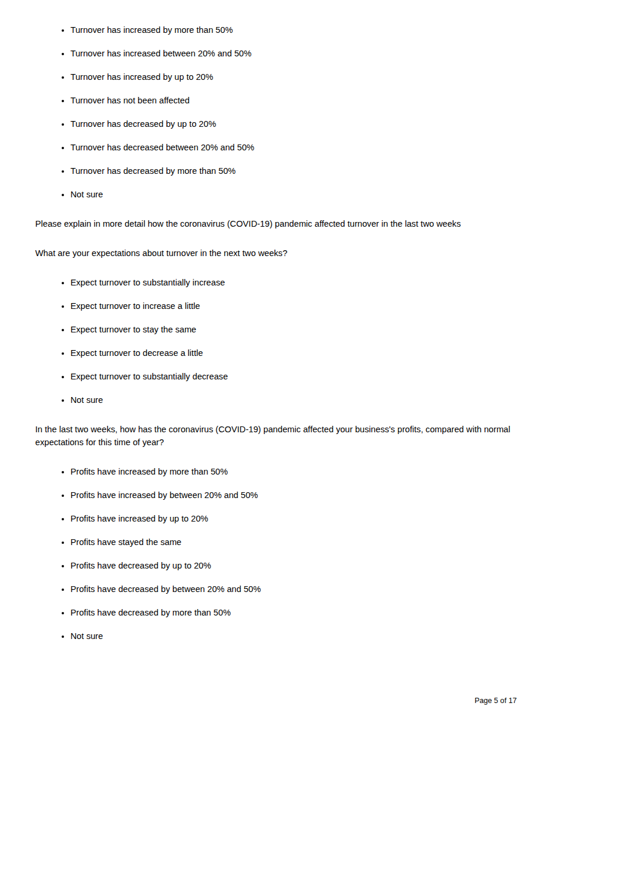Turnover has increased by more than 50%
Turnover has increased between 20% and 50%
Turnover has increased by up to 20%
Turnover has not been affected
Turnover has decreased by up to 20%
Turnover has decreased between 20% and 50%
Turnover has decreased by more than 50%
Not sure
Please explain in more detail how the coronavirus (COVID-19) pandemic affected turnover in the last two weeks
What are your expectations about turnover in the next two weeks?
Expect turnover to substantially increase
Expect turnover to increase a little
Expect turnover to stay the same
Expect turnover to decrease a little
Expect turnover to substantially decrease
Not sure
In the last two weeks, how has the coronavirus (COVID-19) pandemic affected your business's profits, compared with normal expectations for this time of year?
Profits have increased by more than 50%
Profits have increased by between 20% and 50%
Profits have increased by up to 20%
Profits have stayed the same
Profits have decreased by up to 20%
Profits have decreased by between 20% and 50%
Profits have decreased by more than 50%
Not sure
Page 5 of 17